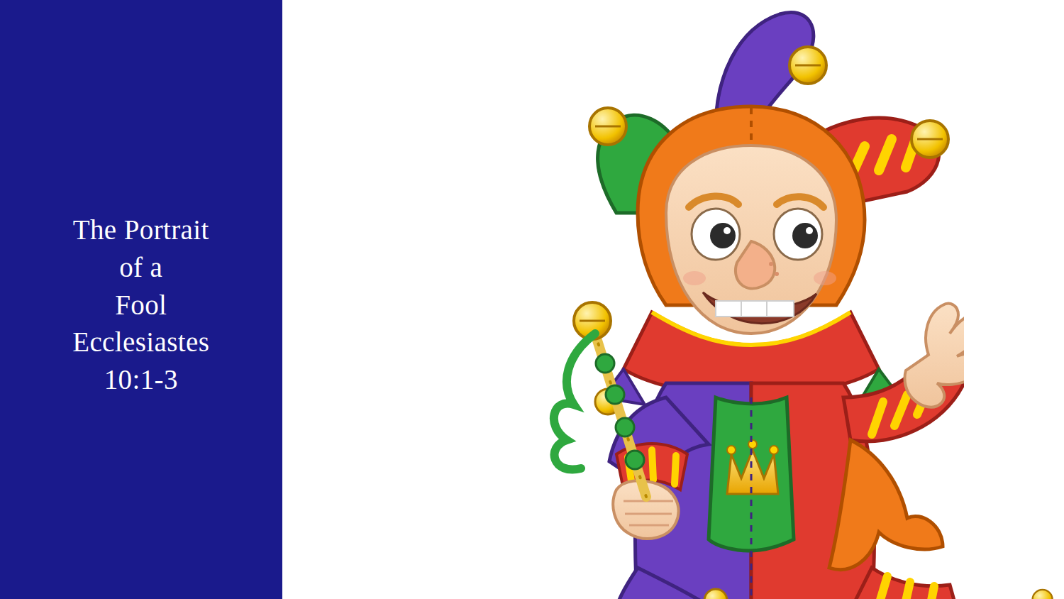The Portrait of a Fool Ecclesiastes 10:1-3
Cartoon court jester A smiling cartoon jester wearing a multicolored three-pointed hat with bells, a purple, red, green and orange motley costume with a gold crown emblem, holding a jester's scepter with bells in one hand and raising the other hand.